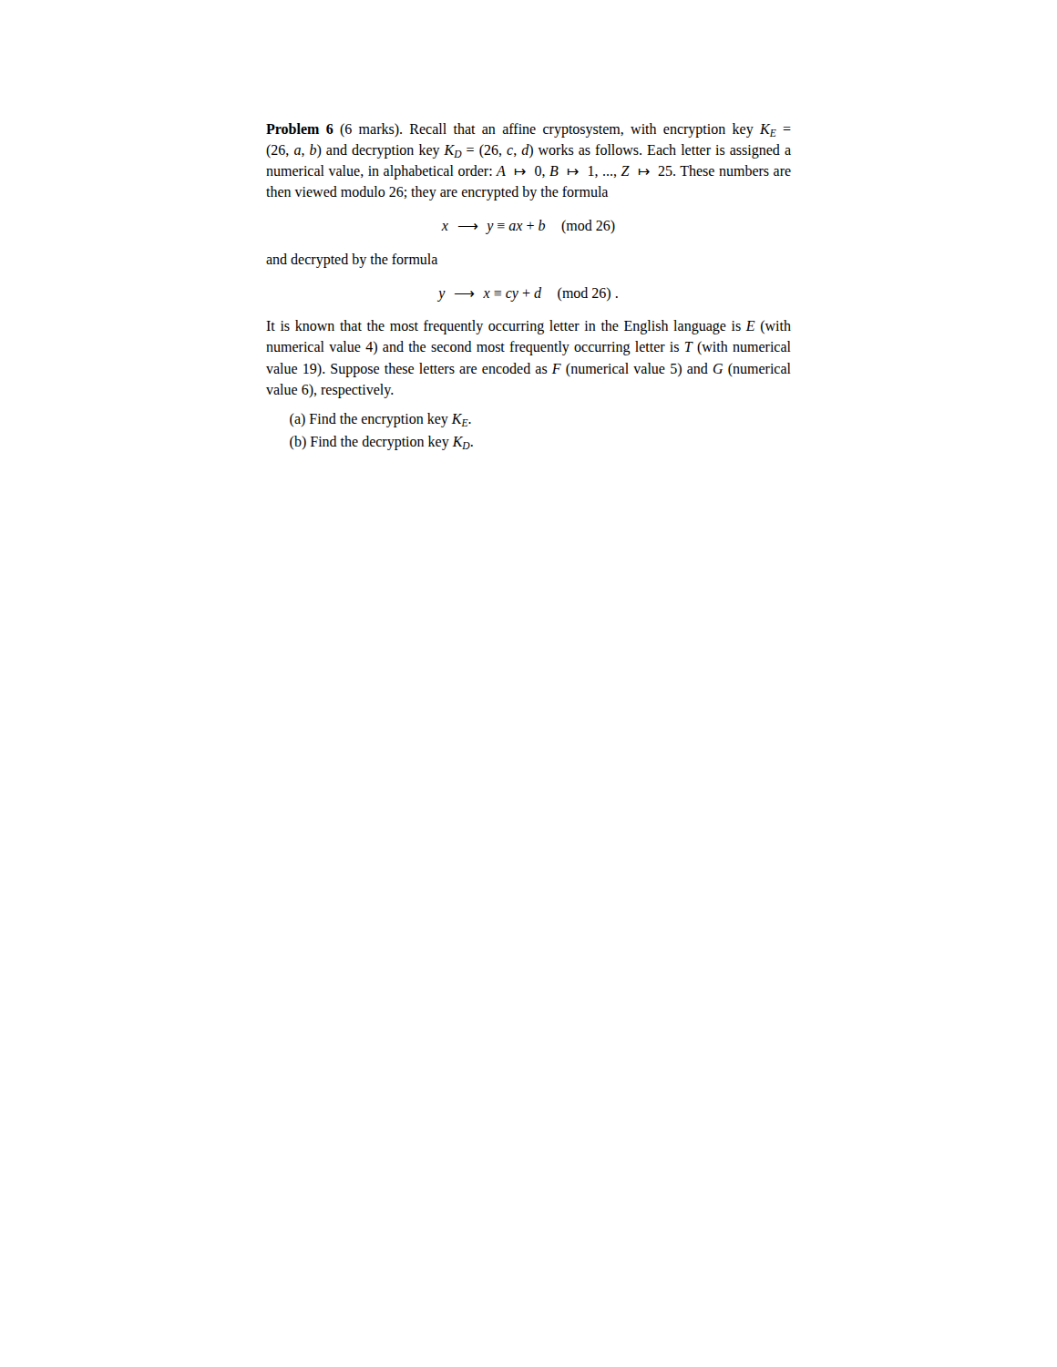Problem 6 (6 marks). Recall that an affine cryptosystem, with encryption key KE = (26, a, b) and decryption key KD = (26, c, d) works as follows. Each letter is assigned a numerical value, in alphabetical order: A ↦ 0, B ↦ 1, ..., Z ↦ 25. These numbers are then viewed modulo 26; they are encrypted by the formula
x ⟶ y ≡ ax + b(mod 26)
and decrypted by the formula
y ⟶ x ≡ cy + d(mod 26) .
It is known that the most frequently occurring letter in the English language is E (with numerical value 4) and the second most frequently occurring letter is T (with numerical value 19). Suppose these letters are encoded as F (numerical value 5) and G (numerical value 6), respectively.
(a) Find the encryption key KE.
(b) Find the decryption key KD.